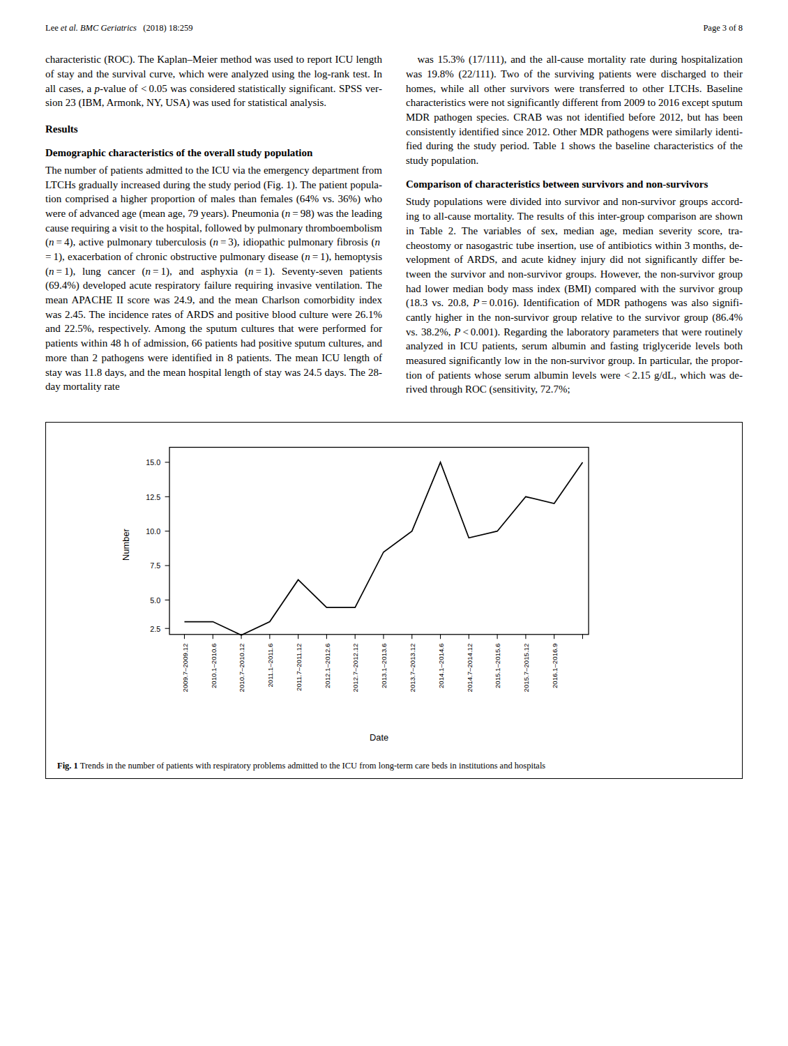Lee et al. BMC Geriatrics (2018) 18:259
Page 3 of 8
characteristic (ROC). The Kaplan–Meier method was used to report ICU length of stay and the survival curve, which were analyzed using the log-rank test. In all cases, a p-value of < 0.05 was considered statistically significant. SPSS version 23 (IBM, Armonk, NY, USA) was used for statistical analysis.
Results
Demographic characteristics of the overall study population
The number of patients admitted to the ICU via the emergency department from LTCHs gradually increased during the study period (Fig. 1). The patient population comprised a higher proportion of males than females (64% vs. 36%) who were of advanced age (mean age, 79 years). Pneumonia (n = 98) was the leading cause requiring a visit to the hospital, followed by pulmonary thromboembolism (n = 4), active pulmonary tuberculosis (n = 3), idiopathic pulmonary fibrosis (n = 1), exacerbation of chronic obstructive pulmonary disease (n = 1), hemoptysis (n = 1), lung cancer (n = 1), and asphyxia (n = 1). Seventy-seven patients (69.4%) developed acute respiratory failure requiring invasive ventilation. The mean APACHE II score was 24.9, and the mean Charlson comorbidity index was 2.45. The incidence rates of ARDS and positive blood culture were 26.1% and 22.5%, respectively. Among the sputum cultures that were performed for patients within 48 h of admission, 66 patients had positive sputum cultures, and more than 2 pathogens were identified in 8 patients. The mean ICU length of stay was 11.8 days, and the mean hospital length of stay was 24.5 days. The 28-day mortality rate
was 15.3% (17/111), and the all-cause mortality rate during hospitalization was 19.8% (22/111). Two of the surviving patients were discharged to their homes, while all other survivors were transferred to other LTCHs. Baseline characteristics were not significantly different from 2009 to 2016 except sputum MDR pathogen species. CRAB was not identified before 2012, but has been consistently identified since 2012. Other MDR pathogens were similarly identified during the study period. Table 1 shows the baseline characteristics of the study population.
Comparison of characteristics between survivors and non-survivors
Study populations were divided into survivor and non-survivor groups according to all-cause mortality. The results of this inter-group comparison are shown in Table 2. The variables of sex, median age, median severity score, tracheostomy or nasogastric tube insertion, use of antibiotics within 3 months, development of ARDS, and acute kidney injury did not significantly differ between the survivor and non-survivor groups. However, the non-survivor group had lower median body mass index (BMI) compared with the survivor group (18.3 vs. 20.8, P = 0.016). Identification of MDR pathogens was also significantly higher in the non-survivor group relative to the survivor group (86.4% vs. 38.2%, P < 0.001). Regarding the laboratory parameters that were routinely analyzed in ICU patients, serum albumin and fasting triglyceride levels both measured significantly low in the non-survivor group. In particular, the proportion of patients whose serum albumin levels were < 2.15 g/dL, which was derived through ROC (sensitivity, 72.7%;
15.0 12.5 10.0 7.5 5.0 2.5 Number 2009.7–2009.12 2010.1–2010.6 2010.7–2010.12 2011.1–2011.6 2011.7–2011.12 2012.1–2012.6 2012.7–2012.12 2013.1–2013.6 2013.7–2013.12 2014.1–2014.6 2014.7–2014.12 2015.1–2015.6 2015.7–2015.12 2016.1–2016.9 Date
Fig. 1 Trends in the number of patients with respiratory problems admitted to the ICU from long-term care beds in institutions and hospitals